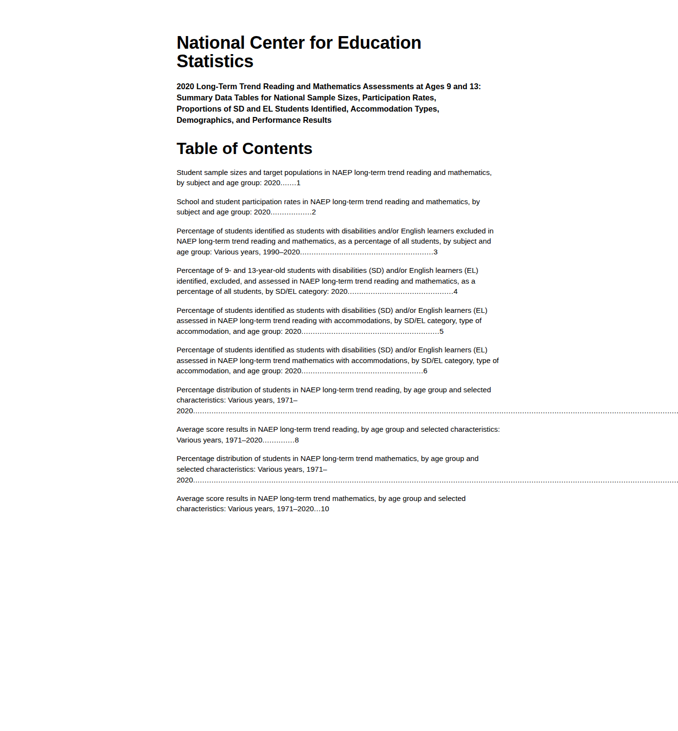National Center for Education Statistics
2020 Long-Term Trend Reading and Mathematics Assessments at Ages 9 and 13: Summary Data Tables for National Sample Sizes, Participation Rates, Proportions of SD and EL Students Identified, Accommodation Types, Demographics, and Performance Results
Table of Contents
Student sample sizes and target populations in NAEP long-term trend reading and mathematics, by subject and age group: 2020....... 1
School and student participation rates in NAEP long-term trend reading and mathematics, by subject and age group: 2020.................. 2
Percentage of students identified as students with disabilities and/or English learners excluded in NAEP long-term trend reading and mathematics, as a percentage of all students, by subject and age group: Various years, 1990–2020.......................................................... 3
Percentage of 9- and 13-year-old students with disabilities (SD) and/or English learners (EL) identified, excluded, and assessed in NAEP long-term trend reading and mathematics, as a percentage of all students, by SD/EL category: 2020.............................................. 4
Percentage of students identified as students with disabilities (SD) and/or English learners (EL) assessed in NAEP long-term trend reading with accommodations, by SD/EL category, type of accommodation, and age group: 2020............................................................ 5
Percentage of students identified as students with disabilities (SD) and/or English learners (EL) assessed in NAEP long-term trend mathematics with accommodations, by SD/EL category, type of accommodation, and age group: 2020..................................................... 6
Percentage distribution of students in NAEP long-term trend reading, by age group and selected characteristics: Various years, 1971–2020......................................................................................................................................................................................................................... 7
Average score results in NAEP long-term trend reading, by age group and selected characteristics: Various years, 1971–2020.............. 8
Percentage distribution of students in NAEP long-term trend mathematics, by age group and selected characteristics: Various years, 1971–2020......................................................................................................................................................................................................................... 9
Average score results in NAEP long-term trend mathematics, by age group and selected characteristics: Various years, 1971–2020... 10